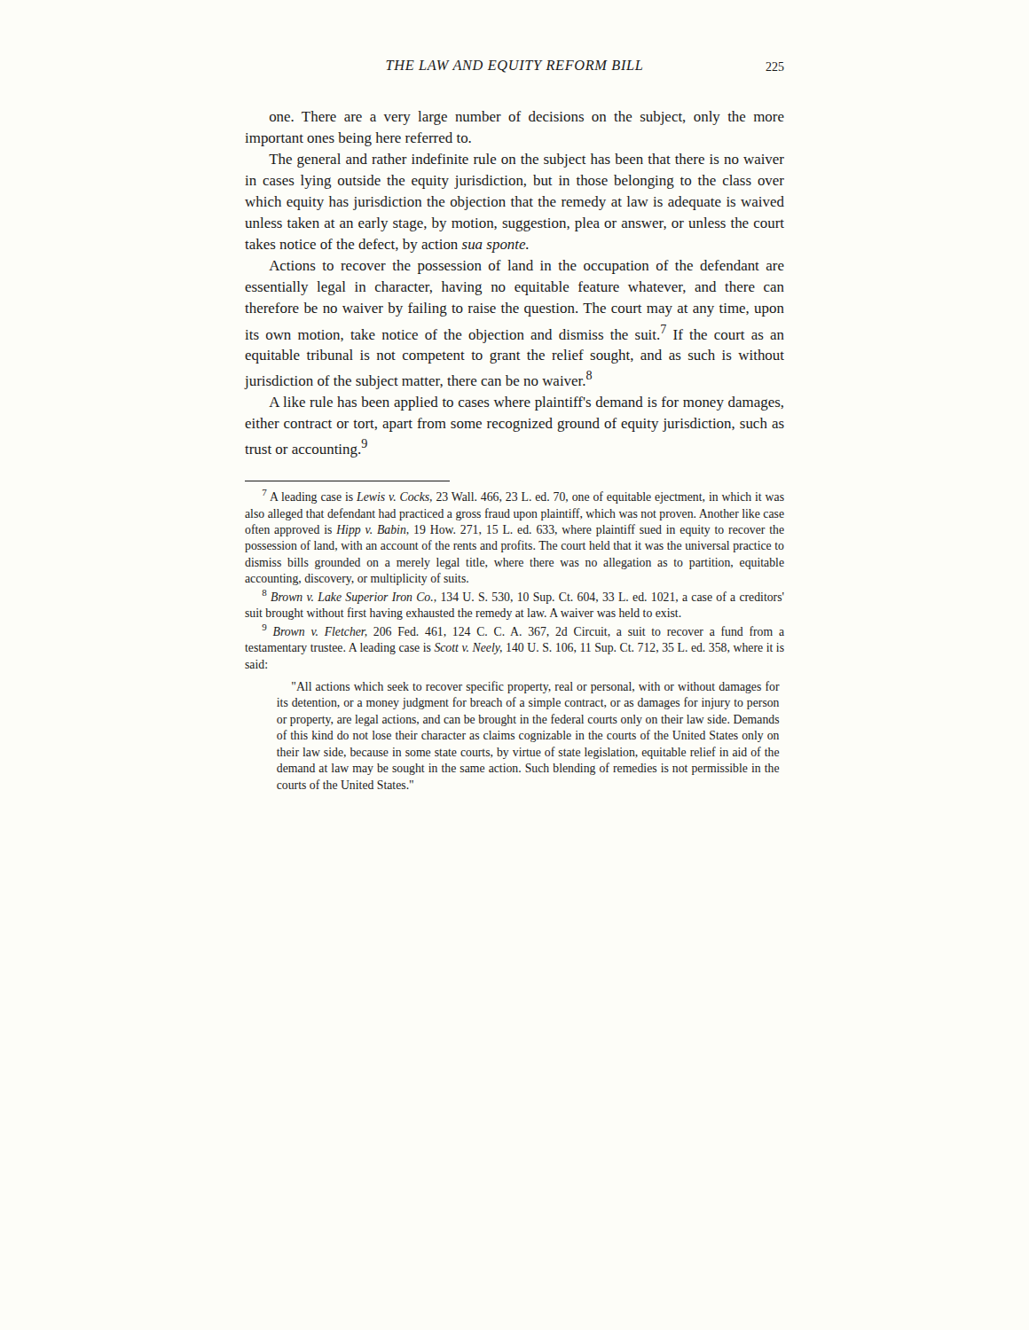THE LAW AND EQUITY REFORM BILL 225
one. There are a very large number of decisions on the subject, only the more important ones being here referred to.
The general and rather indefinite rule on the subject has been that there is no waiver in cases lying outside the equity jurisdiction, but in those belonging to the class over which equity has jurisdiction the objection that the remedy at law is adequate is waived unless taken at an early stage, by motion, suggestion, plea or answer, or unless the court takes notice of the defect, by action sua sponte.
Actions to recover the possession of land in the occupation of the defendant are essentially legal in character, having no equitable feature whatever, and there can therefore be no waiver by failing to raise the question. The court may at any time, upon its own motion, take notice of the objection and dismiss the suit.7 If the court as an equitable tribunal is not competent to grant the relief sought, and as such is without jurisdiction of the subject matter, there can be no waiver.8
A like rule has been applied to cases where plaintiff's demand is for money damages, either contract or tort, apart from some recognized ground of equity jurisdiction, such as trust or accounting.9
7 A leading case is Lewis v. Cocks, 23 Wall. 466, 23 L. ed. 70, one of equitable ejectment, in which it was also alleged that defendant had practiced a gross fraud upon plaintiff, which was not proven. Another like case often approved is Hipp v. Babin, 19 How. 271, 15 L. ed. 633, where plaintiff sued in equity to recover the possession of land, with an account of the rents and profits. The court held that it was the universal practice to dismiss bills grounded on a merely legal title, where there was no allegation as to partition, equitable accounting, discovery, or multiplicity of suits.
8 Brown v. Lake Superior Iron Co., 134 U. S. 530, 10 Sup. Ct. 604, 33 L. ed. 1021, a case of a creditors' suit brought without first having exhausted the remedy at law. A waiver was held to exist.
9 Brown v. Fletcher, 206 Fed. 461, 124 C. C. A. 367, 2d Circuit, a suit to recover a fund from a testamentary trustee. A leading case is Scott v. Neely, 140 U. S. 106, 11 Sup. Ct. 712, 35 L. ed. 358, where it is said:
"All actions which seek to recover specific property, real or personal, with or without damages for its detention, or a money judgment for breach of a simple contract, or as damages for injury to person or property, are legal actions, and can be brought in the federal courts only on their law side. Demands of this kind do not lose their character as claims cognizable in the courts of the United States only on their law side, because in some state courts, by virtue of state legislation, equitable relief in aid of the demand at law may be sought in the same action. Such blending of remedies is not permissible in the courts of the United States."